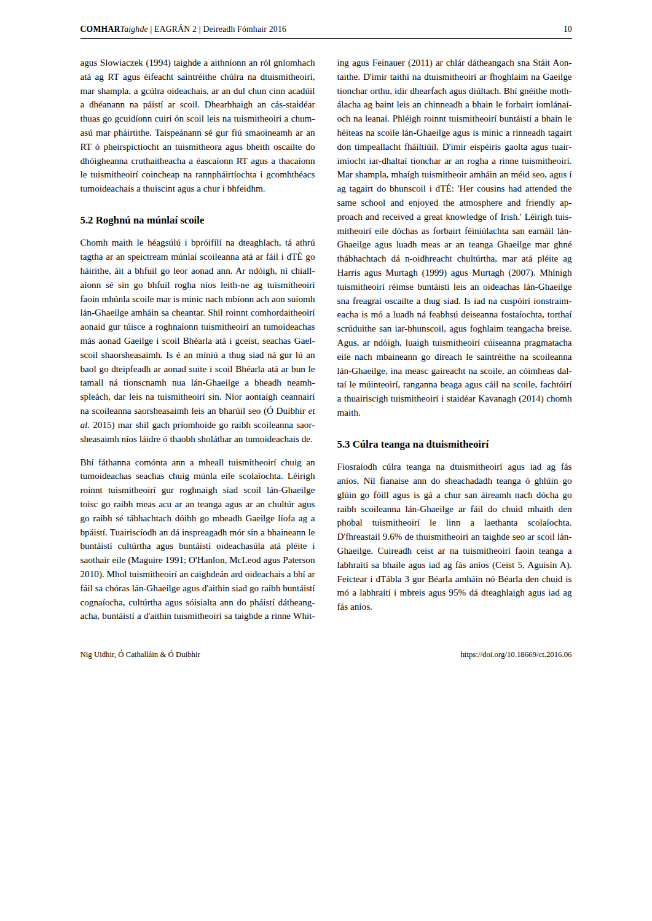COMHAR Taighde | EAGRÁN 2 | Deireadh Fómhair 2016
10
agus Slowiaczek (1994) taighde a aithníonn an ról gníomhach atá ag RT agus éifeacht saintréithe chúlra na dtuismitheoirí, mar shampla, a gcúlra oideachais, ar an dul chun cinn acadúil a dhéanann na páistí ar scoil. Dhearbhaigh an cás-staidéar thuas go gcuidíonn cuirí ón scoil leis na tuismitheoirí a chumasú mar pháirtithe. Taispeánann sé gur fiú smaoineamh ar an RT ó pheirspictíocht an tuismitheora agus bheith oscailte do dhóigheanna cruthaitheacha a éascaíonn RT agus a thacaíonn le tuismitheoirí coincheap na rannpháirtíochta i gcomhthéacs tumoideachais a thuiscint agus a chur i bhfeidhm.
5.2 Roghnú na múnlaí scoile
Chomh maith le héagsúlú i bpróifílí na dteaghlach, tá athrú tagtha ar an speictream múnlaí scoileanna atá ar fáil i dTÉ go háirithe, áit a bhfuil go leor aonad ann. Ar ndóigh, ní chiallaíonn sé sin go bhfuil rogha níos leith-ne ag tuismitheoirí faoin mhúnla scoile mar is minic nach mbíonn ach aon suíomh lán-Ghaeilge amháin sa cheantar. Shíl roinnt comhordaitheoirí aonaid gur túisce a roghnaíonn tuismitheoirí an tumoideachas más aonad Gaeilge i scoil Bhéarla atá i gceist, seachas Gaelscoil shaorsheasaimh. Is é an míniú a thug siad ná gur lú an baol go dteipfeadh ar aonad suite i scoil Bhéarla atá ar bun le tamall ná tionscnamh nua lán-Ghaeilge a bheadh neamhspleách, dar leis na tuismitheoirí sin. Níor aontaigh ceannairí na scoileanna saorsheasaimh leis an bharúil seo (Ó Duibhir et al. 2015) mar shíl gach príomhoide go raibh scoileanna saorsheasaimh níos láidre ó thaobh sholáthar an tumoideachais de.
Bhí fáthanna comónta ann a mheall tuismitheoirí chuig an tumoideachas seachas chuig múnla eile scolaíochta. Léirigh roinnt tuismitheoirí gur roghnaigh siad scoil lán-Ghaeilge toisc go raibh meas acu ar an teanga agus ar an chultúr agus go raibh sé tábhachtach dóibh go mbeadh Gaeilge líofa ag a bpáistí. Tuairiscíodh an dá inspreagadh mór sin a bhaineann le buntáistí cultúrtha agus buntáistí oideachasúla atá pléite i saothair eile (Maguire 1991; O'Hanlon, McLeod agus Paterson 2010). Mhol tuismitheoirí an caighdeán ard oideachais a bhí ar fáil sa chóras lán-Ghaeilge agus d'aithin siad go raibh buntáistí cognaíocha, cultúrtha agus sóisialta ann do pháistí dátheangacha, buntáistí a d'aithin tuismitheoirí sa taighde a rinne Whiting agus Feinauer (2011) ar chlár dátheangach sna Stáit Aontaithe. D'imir taithí na dtuismitheoirí ar fhoghlaim na Gaeilge tionchar orthu, idir dhearfach agus diúltach. Bhí gnéithe mothálacha ag baint leis an chinneadh a bhain le forbairt iomlánaíoch na leanaí. Phléigh roinnt tuismitheoirí buntáistí a bhain le héiteas na scoile lán-Ghaeilge agus is minic a rinneadh tagairt don timpeallacht fháiltiúil. D'imir eispéiris gaolta agus tuairimíocht iar-dhaltaí tionchar ar an rogha a rinne tuismitheoirí. Mar shampla, mhaígh tuismitheoir amháin an méid seo, agus í ag tagairt do bhunscoil i dTÉ: 'Her cousins had attended the same school and enjoyed the atmosphere and friendly approach and received a great knowledge of Irish.' Léirigh tuismitheoirí eile dóchas as forbairt féiniúlachta san earnáil lán-Ghaeilge agus luadh meas ar an teanga Ghaeilge mar ghné thábhachtach dá n-oidhreacht chultúrtha, mar atá pléite ag Harris agus Murtagh (1999) agus Murtagh (2007). Mhínigh tuismitheoirí réimse buntáistí leis an oideachas lán-Ghaeilge sna freagraí oscailte a thug siad. Is iad na cuspóirí ionstraimeacha is mó a luadh ná feabhsú deiseanna fostaíochta, torthaí scrúduithe san iar-bhunscoil, agus foghlaim teangacha breise. Agus, ar ndóigh, luaigh tuismitheoirí cúiseanna pragmatacha eile nach mbaineann go díreach le saintréithe na scoileanna lán-Ghaeilge, ina measc gaireacht na scoile, an cóimheas daltaí le múinteoirí, ranganna beaga agus cáil na scoile, fachtóirí a thuairiscigh tuismitheoirí i staidéar Kavanagh (2014) chomh maith.
5.3 Cúlra teanga na dtuismitheoirí
Fiosraíodh cúlra teanga na dtuismitheoirí agus iad ag fás aníos. Níl fianaise ann do sheachadadh teanga ó ghlúin go glúin go fóill agus is gá a chur san áireamh nach dócha go raibh scoileanna lán-Ghaeilge ar fáil do chuid mhaith den phobal tuismitheoirí le linn a laethanta scolaíochta. D'fhreastail 9.6% de thuismitheoirí an taighde seo ar scoil lán-Ghaeilge. Cuireadh ceist ar na tuismitheoirí faoin teanga a labhraítí sa bhaile agus iad ag fás aníos (Ceist 5, Aguisín A). Feictear i dTábla 3 gur Béarla amháin nó Béarla den chuid is mó a labhraítí i mbreis agus 95% dá dteaghlaigh agus iad ag fás aníos.
Nig Uidhir, Ó Cathalláin & Ó Duibhir
https://doi.org/10.18669/ct.2016.06